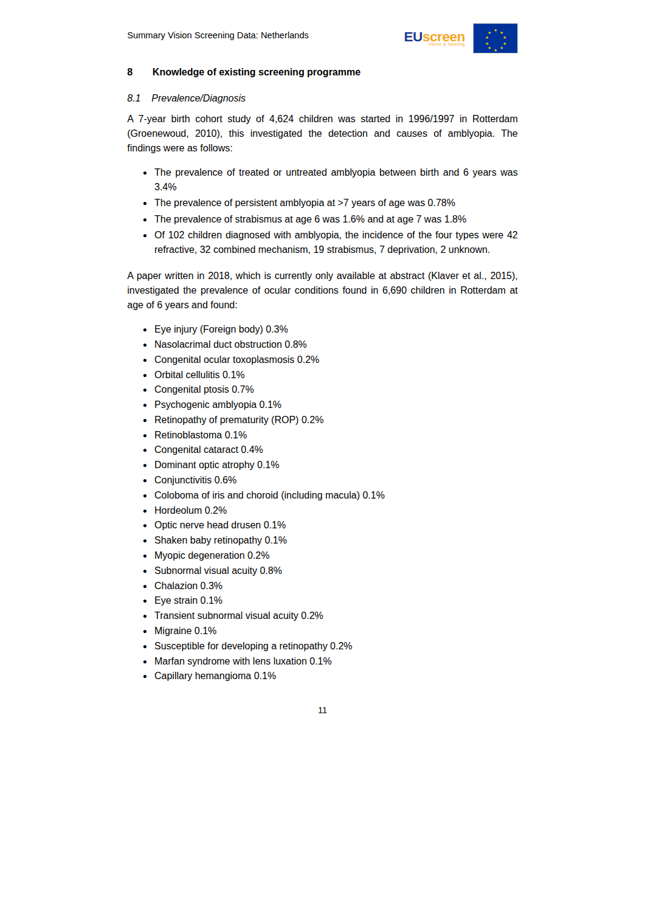Summary Vision Screening Data: Netherlands
EU screen vision & hearing
★ ★ ★ ★ ★ ★ ★ ★ ★ ★
8 Knowledge of existing screening programme
8.1 Prevalence/Diagnosis
A 7-year birth cohort study of 4,624 children was started in 1996/1997 in Rotterdam (Groenewoud, 2010), this investigated the detection and causes of amblyopia. The findings were as follows:
The prevalence of treated or untreated amblyopia between birth and 6 years was 3.4%
The prevalence of persistent amblyopia at >7 years of age was 0.78%
The prevalence of strabismus at age 6 was 1.6% and at age 7 was 1.8%
Of 102 children diagnosed with amblyopia, the incidence of the four types were 42 refractive, 32 combined mechanism, 19 strabismus, 7 deprivation, 2 unknown.
A paper written in 2018, which is currently only available at abstract (Klaver et al., 2015), investigated the prevalence of ocular conditions found in 6,690 children in Rotterdam at age of 6 years and found:
Eye injury (Foreign body) 0.3%
Nasolacrimal duct obstruction 0.8%
Congenital ocular toxoplasmosis 0.2%
Orbital cellulitis 0.1%
Congenital ptosis 0.7%
Psychogenic amblyopia 0.1%
Retinopathy of prematurity (ROP) 0.2%
Retinoblastoma 0.1%
Congenital cataract 0.4%
Dominant optic atrophy 0.1%
Conjunctivitis 0.6%
Coloboma of iris and choroid (including macula) 0.1%
Hordeolum 0.2%
Optic nerve head drusen 0.1%
Shaken baby retinopathy 0.1%
Myopic degeneration 0.2%
Subnormal visual acuity 0.8%
Chalazion 0.3%
Eye strain 0.1%
Transient subnormal visual acuity 0.2%
Migraine 0.1%
Susceptible for developing a retinopathy 0.2%
Marfan syndrome with lens luxation 0.1%
Capillary hemangioma 0.1%
11